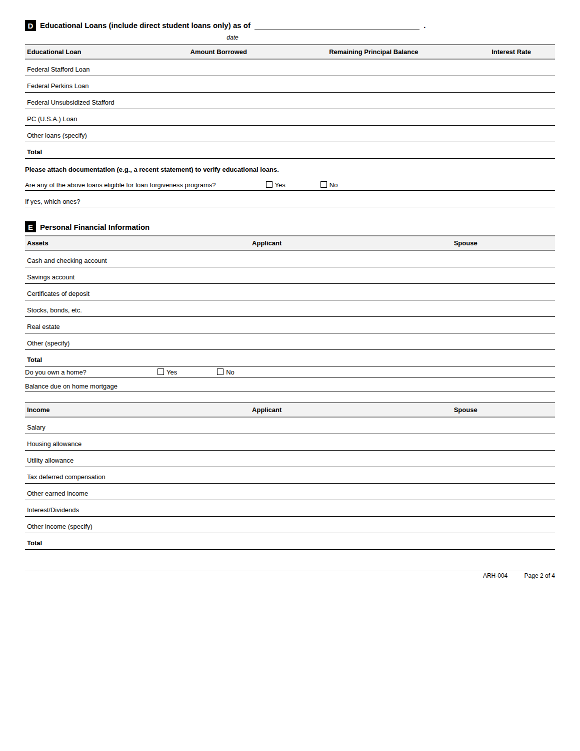D Educational Loans (include direct student loans only) as of .
date
| Educational Loan | Amount Borrowed | Remaining Principal Balance | Interest Rate |
| --- | --- | --- | --- |
| Federal Stafford Loan | | | |
| Federal Perkins Loan | | | |
| Federal Unsubsidized Stafford | | | |
| PC (U.S.A.) Loan | | | |
| Other loans (specify) | | | |
| Total | | | |
Please attach documentation (e.g., a recent statement) to verify educational loans.
Are any of the above loans eligible for loan forgiveness programs? Yes No
If yes, which ones?
E Personal Financial Information
| Assets | Applicant | Spouse |
| --- | --- | --- |
| Cash and checking account | | |
| Savings account | | |
| Certificates of deposit | | |
| Stocks, bonds, etc. | | |
| Real estate | | |
| Other (specify) | | |
| Total | | |
Do you own a home? Yes No
Balance due on home mortgage
| Income | Applicant | Spouse |
| --- | --- | --- |
| Salary | | |
| Housing allowance | | |
| Utility allowance | | |
| Tax deferred compensation | | |
| Other earned income | | |
| Interest/Dividends | | |
| Other income (specify) | | |
| Total | | |
ARH-004 Page 2 of 4